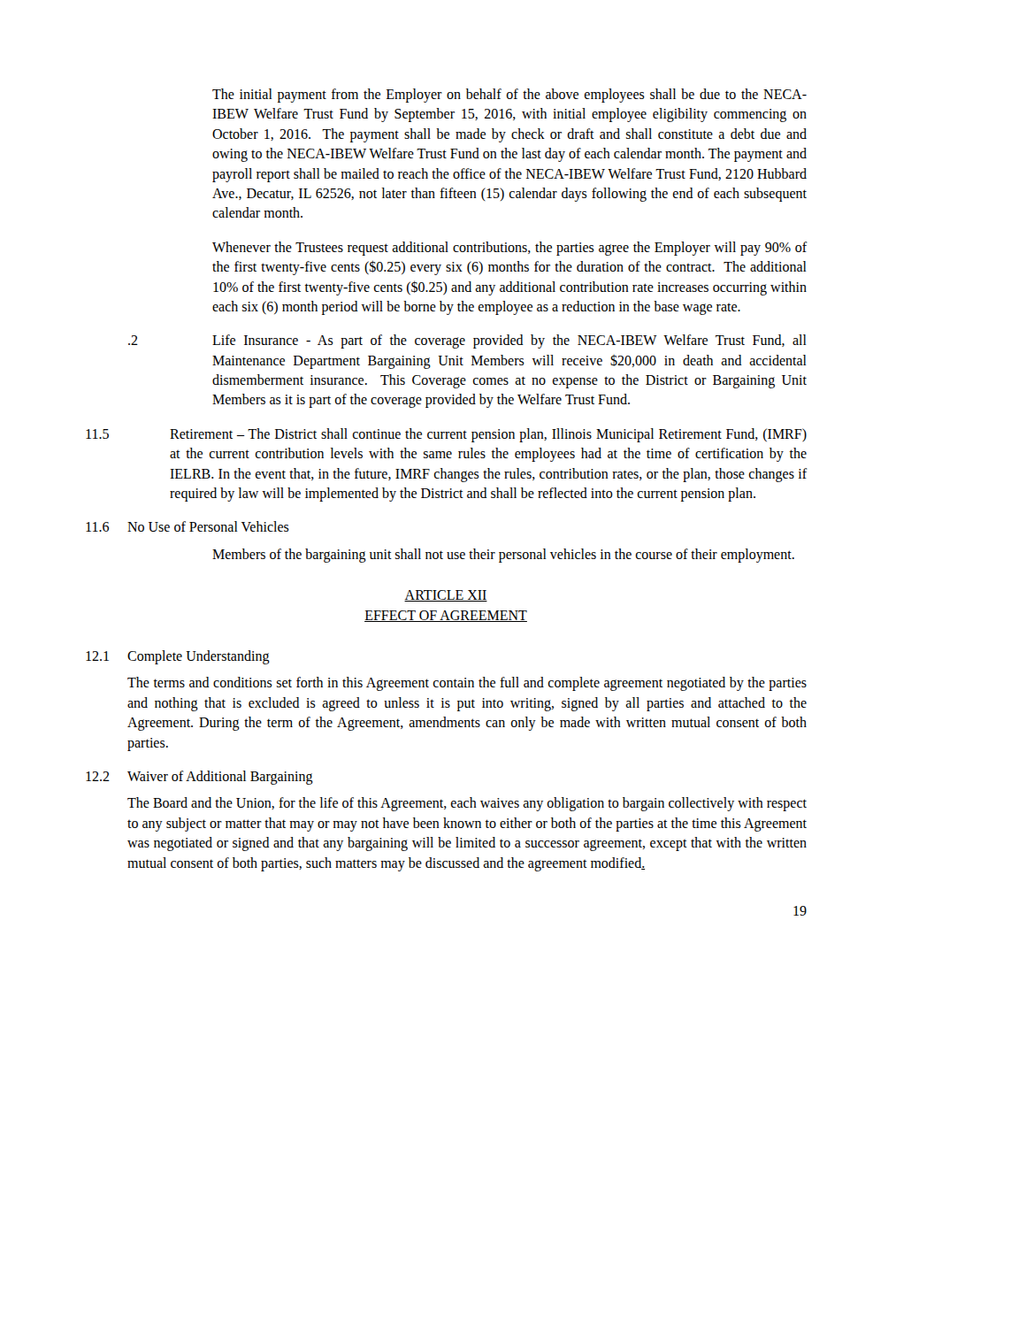The initial payment from the Employer on behalf of the above employees shall be due to the NECA-IBEW Welfare Trust Fund by September 15, 2016, with initial employee eligibility commencing on October 1, 2016. The payment shall be made by check or draft and shall constitute a debt due and owing to the NECA-IBEW Welfare Trust Fund on the last day of each calendar month. The payment and payroll report shall be mailed to reach the office of the NECA-IBEW Welfare Trust Fund, 2120 Hubbard Ave., Decatur, IL 62526, not later than fifteen (15) calendar days following the end of each subsequent calendar month.
Whenever the Trustees request additional contributions, the parties agree the Employer will pay 90% of the first twenty-five cents ($0.25) every six (6) months for the duration of the contract. The additional 10% of the first twenty-five cents ($0.25) and any additional contribution rate increases occurring within each six (6) month period will be borne by the employee as a reduction in the base wage rate.
.2
Life Insurance - As part of the coverage provided by the NECA-IBEW Welfare Trust Fund, all Maintenance Department Bargaining Unit Members will receive $20,000 in death and accidental dismemberment insurance. This Coverage comes at no expense to the District or Bargaining Unit Members as it is part of the coverage provided by the Welfare Trust Fund.
11.5
Retirement – The District shall continue the current pension plan, Illinois Municipal Retirement Fund, (IMRF) at the current contribution levels with the same rules the employees had at the time of certification by the IELRB. In the event that, in the future, IMRF changes the rules, contribution rates, or the plan, those changes if required by law will be implemented by the District and shall be reflected into the current pension plan.
11.6
No Use of Personal Vehicles
Members of the bargaining unit shall not use their personal vehicles in the course of their employment.
ARTICLE XII
EFFECT OF AGREEMENT
12.1
Complete Understanding
The terms and conditions set forth in this Agreement contain the full and complete agreement negotiated by the parties and nothing that is excluded is agreed to unless it is put into writing, signed by all parties and attached to the Agreement. During the term of the Agreement, amendments can only be made with written mutual consent of both parties.
12.2
Waiver of Additional Bargaining
The Board and the Union, for the life of this Agreement, each waives any obligation to bargain collectively with respect to any subject or matter that may or may not have been known to either or both of the parties at the time this Agreement was negotiated or signed and that any bargaining will be limited to a successor agreement, except that with the written mutual consent of both parties, such matters may be discussed and the agreement modified.
19